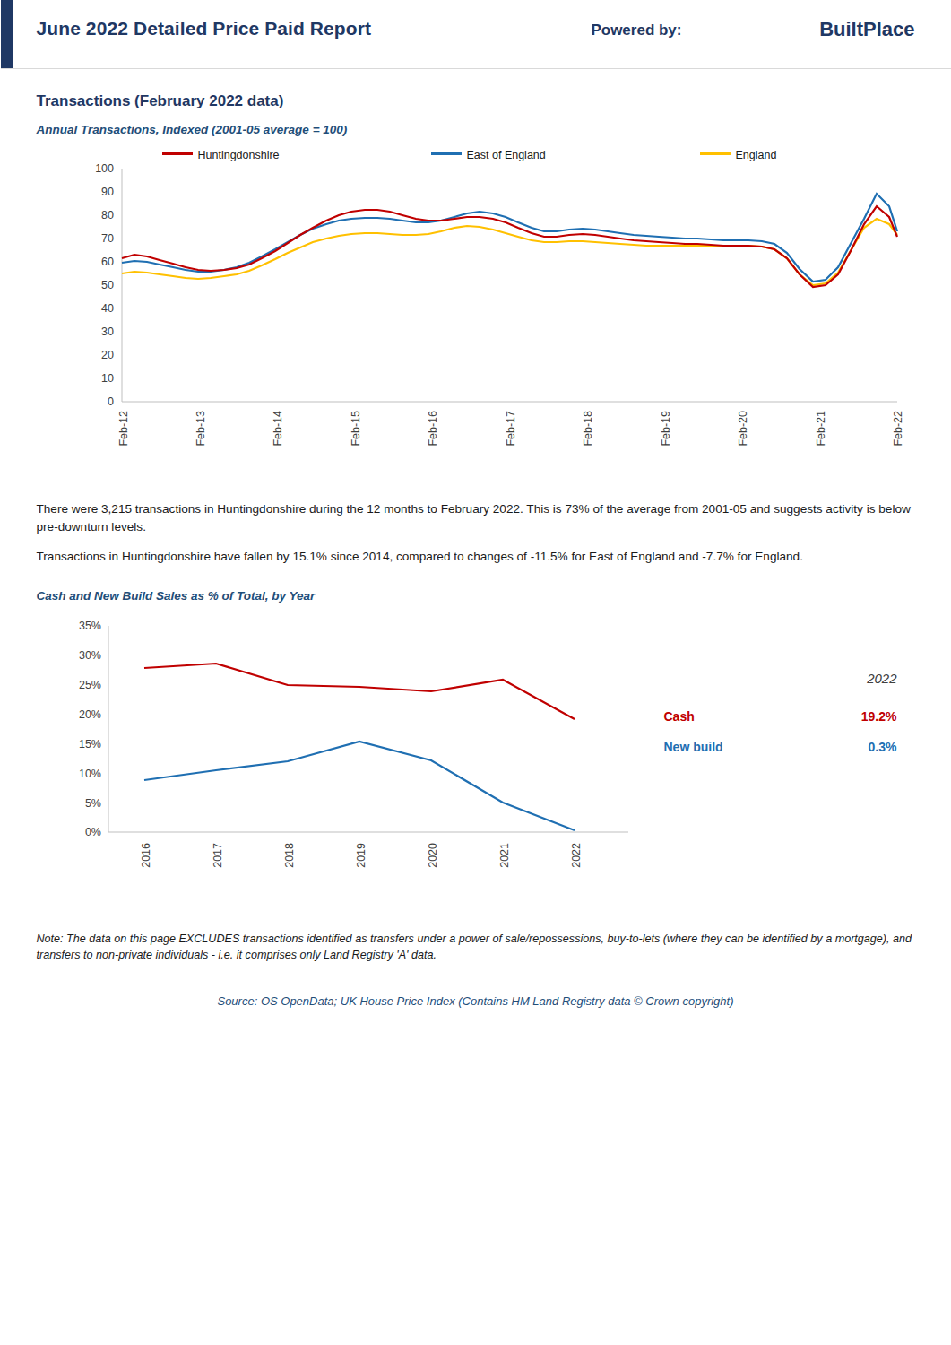June 2022 Detailed Price Paid Report
Powered by:
BuiltPlace
Transactions (February 2022 data)
Annual Transactions, Indexed (2001-05 average = 100)
Huntingdonshire
East of England
England
100 90 80 70 60 50 40 30 20 10 0 Feb-12 Feb-13 Feb-14 Feb-15 Feb-16 Feb-17 Feb-18 Feb-19 Feb-20 Feb-21 Feb-22
There were 3,215 transactions in Huntingdonshire during the 12 months to February 2022. This is 73% of the average from 2001-05 and suggests activity is below pre-downturn levels.
Transactions in Huntingdonshire have fallen by 15.1% since 2014, compared to changes of -11.5% for East of England and -7.7% for England.
Cash and New Build Sales as % of Total, by Year
35% 30% 25% 20% 15% 10% 5% 0% 2016 2017 2018 2019 2020 2021 2022
2022
Cash 19.2%
New build 0.3%
Note: The data on this page EXCLUDES transactions identified as transfers under a power of sale/repossessions, buy-to-lets (where they can be identified by a mortgage), and transfers to non-private individuals - i.e. it comprises only Land Registry 'A' data.
Source: OS OpenData; UK House Price Index (Contains HM Land Registry data © Crown copyright)